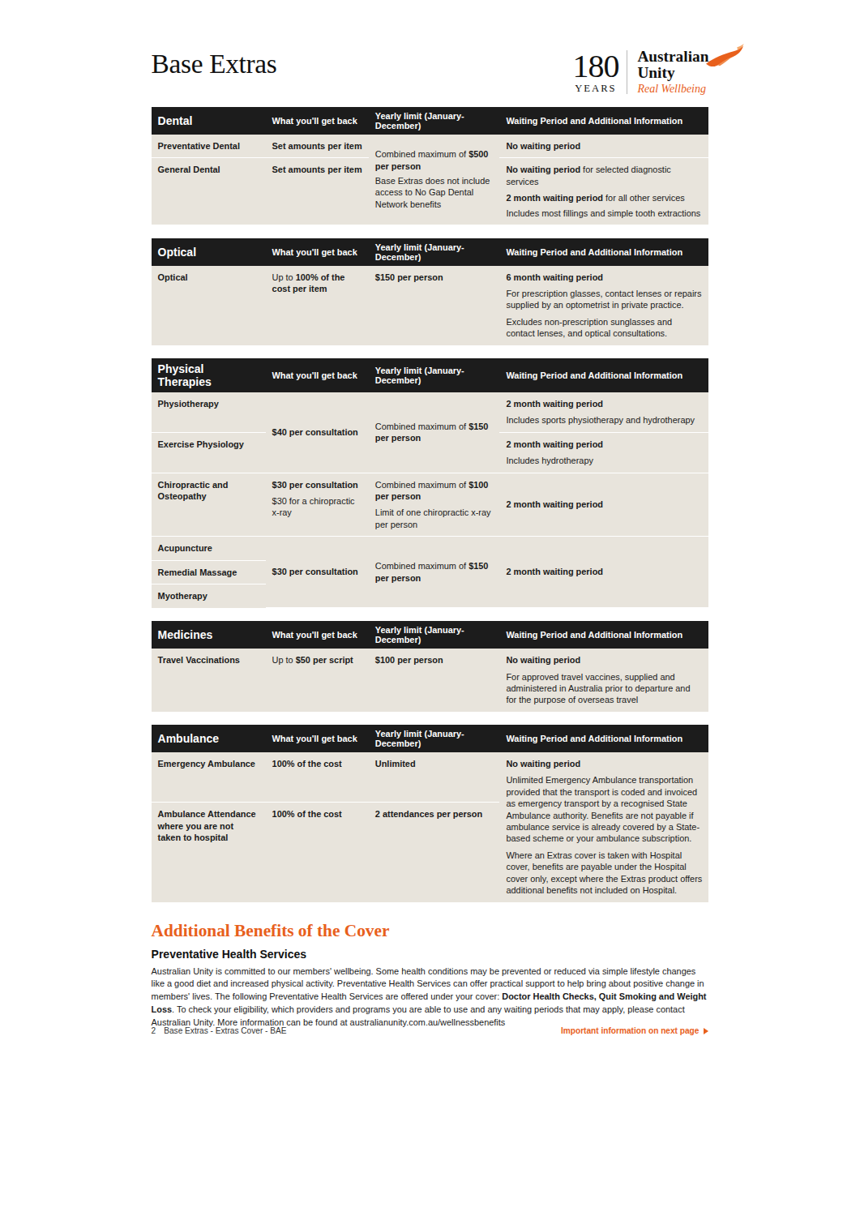Base Extras
180 YEARS
Australian
Unity
Real Wellbeing
| Dental | What you'll get back | Yearly limit (January- December) | Waiting Period and Additional Information |
| --- | --- | --- | --- |
| Preventative Dental | Set amounts per item | Combined maximum of $500 per person Base Extras does not include access to No Gap Dental Network benefits | No waiting period |
| General Dental | Set amounts per item | No waiting period for selected diagnostic services 2 month waiting period for all other services Includes most fillings and simple tooth extractions |
| Optical | What you'll get back | Yearly limit (January- December) | Waiting Period and Additional Information |
| --- | --- | --- | --- |
| Optical | Up to 100% of the cost per item | $150 per person | 6 month waiting period For prescription glasses, contact lenses or repairs supplied by an optometrist in private practice. Excludes non-prescription sunglasses and contact lenses, and optical consultations. |
| Physical Therapies | What you'll get back | Yearly limit (January- December) | Waiting Period and Additional Information |
| --- | --- | --- | --- |
| Physiotherapy | $40 per consultation | Combined maximum of $150 per person | 2 month waiting period Includes sports physiotherapy and hydrotherapy |
| Exercise Physiology | 2 month waiting period Includes hydrotherapy |
| Chiropractic and Osteopathy | $30 per consultation $30 for a chiropractic x-ray | Combined maximum of $100 per person Limit of one chiropractic x-ray per person | 2 month waiting period |
| Acupuncture | $30 per consultation | Combined maximum of $150 per person | 2 month waiting period |
| Remedial Massage |
| Myotherapy |
| Medicines | What you'll get back | Yearly limit (January- December) | Waiting Period and Additional Information |
| --- | --- | --- | --- |
| Travel Vaccinations | Up to $50 per script | $100 per person | No waiting period For approved travel vaccines, supplied and administered in Australia prior to departure and for the purpose of overseas travel |
| Ambulance | What you'll get back | Yearly limit (January- December) | Waiting Period and Additional Information |
| --- | --- | --- | --- |
| Emergency Ambulance | 100% of the cost | Unlimited | No waiting period Unlimited Emergency Ambulance transportation provided that the transport is coded and invoiced as emergency transport by a recognised State Ambulance authority. Benefits are not payable if ambulance service is already covered by a State-based scheme or your ambulance subscription. Where an Extras cover is taken with Hospital cover, benefits are payable under the Hospital cover only, except where the Extras product offers additional benefits not included on Hospital. |
| Ambulance Attendance where you are not taken to hospital | 100% of the cost | 2 attendances per person |
Additional Benefits of the Cover
Preventative Health Services
Australian Unity is committed to our members' wellbeing. Some health conditions may be prevented or reduced via simple lifestyle changes like a good diet and increased physical activity. Preventative Health Services can offer practical support to help bring about positive change in members' lives. The following Preventative Health Services are offered under your cover: Doctor Health Checks, Quit Smoking and Weight Loss. To check your eligibility, which providers and programs you are able to use and any waiting periods that may apply, please contact Australian Unity. More information can be found at australianunity.com.au/wellnessbenefits
2 Base Extras - Extras Cover - BAE
Important information on next page